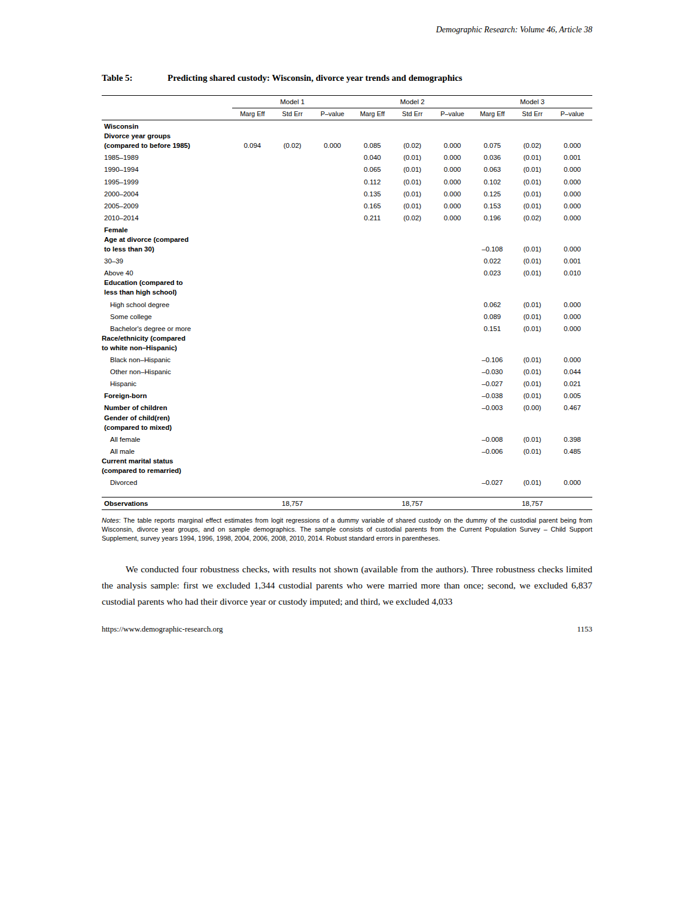Demographic Research: Volume 46, Article 38
Table 5:
Predicting shared custody: Wisconsin, divorce year trends and demographics
| | Model 1 | Model 2 | Model 3 |
| --- | --- | --- | --- |
| | Marg Eff | Std Err | P–value | Marg Eff | Std Err | P–value | Marg Eff | Std Err | P–value |
| Wisconsin Divorce year groups (compared to before 1985) | 0.094 | (0.02) | 0.000 | 0.085 | (0.02) | 0.000 | 0.075 | (0.02) | 0.000 |
| 1985–1989 | | | | 0.040 | (0.01) | 0.000 | 0.036 | (0.01) | 0.001 |
| 1990–1994 | | | | 0.065 | (0.01) | 0.000 | 0.063 | (0.01) | 0.000 |
| 1995–1999 | | | | 0.112 | (0.01) | 0.000 | 0.102 | (0.01) | 0.000 |
| 2000–2004 | | | | 0.135 | (0.01) | 0.000 | 0.125 | (0.01) | 0.000 |
| 2005–2009 | | | | 0.165 | (0.01) | 0.000 | 0.153 | (0.01) | 0.000 |
| 2010–2014 | | | | 0.211 | (0.02) | 0.000 | 0.196 | (0.02) | 0.000 |
| Female Age at divorce (compared to less than 30) | | | | | | | –0.108 | (0.01) | 0.000 |
| 30–39 | | | | | | | 0.022 | (0.01) | 0.001 |
| Above 40 Education (compared to less than high school) | | | | | | | 0.023 | (0.01) | 0.010 |
| High school degree | | | | | | | 0.062 | (0.01) | 0.000 |
| Some college | | | | | | | 0.089 | (0.01) | 0.000 |
| Bachelor's degree or more Race/ethnicity (compared to white non–Hispanic) | | | | | | | 0.151 | (0.01) | 0.000 |
| Black non–Hispanic | | | | | | | –0.106 | (0.01) | 0.000 |
| Other non–Hispanic | | | | | | | –0.030 | (0.01) | 0.044 |
| Hispanic | | | | | | | –0.027 | (0.01) | 0.021 |
| Foreign-born | | | | | | | –0.038 | (0.01) | 0.005 |
| Number of children Gender of child(ren) (compared to mixed) | | | | | | | –0.003 | (0.00) | 0.467 |
| All female | | | | | | | –0.008 | (0.01) | 0.398 |
| All male Current marital status (compared to remarried) | | | | | | | –0.006 | (0.01) | 0.485 |
| Divorced | | | | | | | –0.027 | (0.01) | 0.000 |
| Observations | 18,757 | 18,757 | 18,757 |
Notes: The table reports marginal effect estimates from logit regressions of a dummy variable of shared custody on the dummy of the custodial parent being from Wisconsin, divorce year groups, and on sample demographics. The sample consists of custodial parents from the Current Population Survey – Child Support Supplement, survey years 1994, 1996, 1998, 2004, 2006, 2008, 2010, 2014. Robust standard errors in parentheses.
We conducted four robustness checks, with results not shown (available from the authors). Three robustness checks limited the analysis sample: first we excluded 1,344 custodial parents who were married more than once; second, we excluded 6,837 custodial parents who had their divorce year or custody imputed; and third, we excluded 4,033
https://www.demographic-research.org
1153